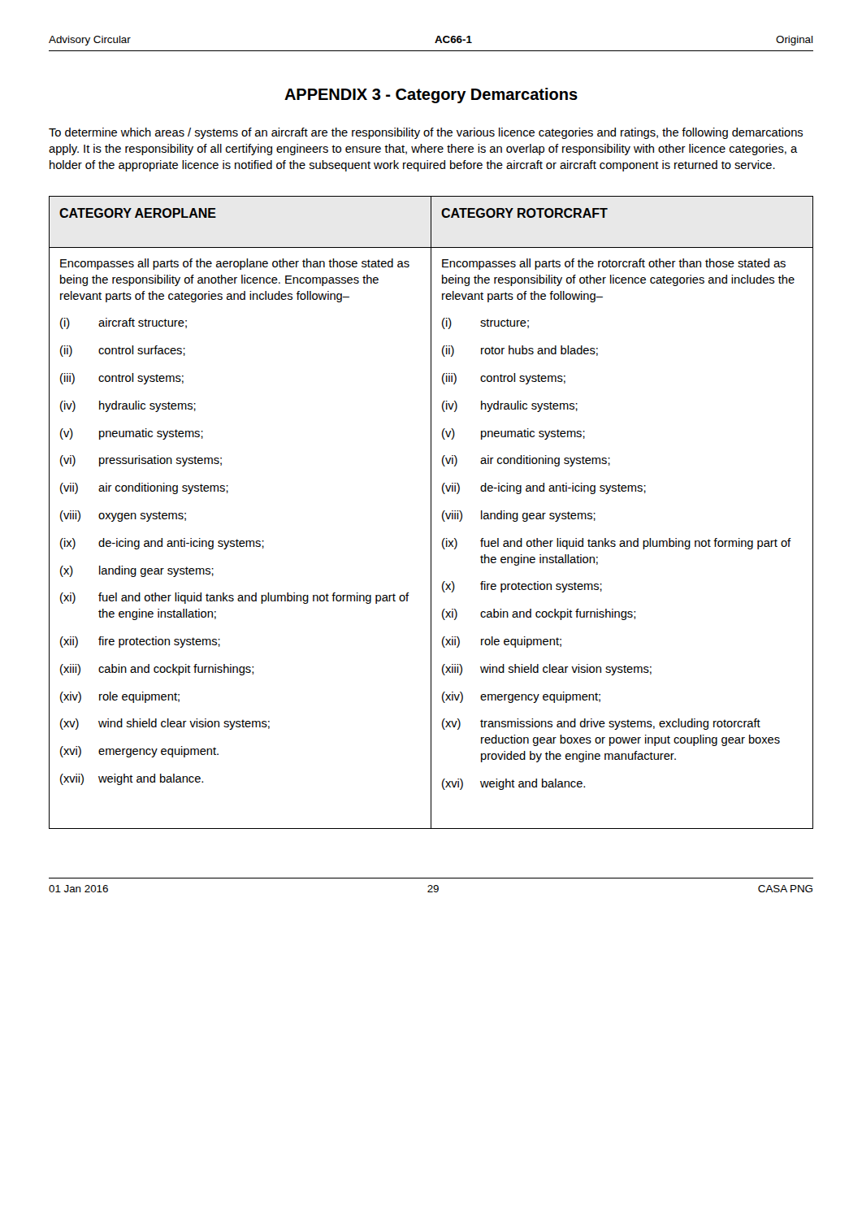Advisory Circular
AC66-1
Original
APPENDIX 3 - Category Demarcations
To determine which areas / systems of an aircraft are the responsibility of the various licence categories and ratings, the following demarcations apply. It is the responsibility of all certifying engineers to ensure that, where there is an overlap of responsibility with other licence categories, a holder of the appropriate licence is notified of the subsequent work required before the aircraft or aircraft component is returned to service.
| CATEGORY AEROPLANE | CATEGORY ROTORCRAFT |
| Encompasses all parts of the aeroplane other than those stated as being the responsibility of another licence. Encompasses the relevant parts of the categories and includes following– (i) aircraft structure; (ii) control surfaces; (iii) control systems; (iv) hydraulic systems; (v) pneumatic systems; (vi) pressurisation systems; (vii) air conditioning systems; (viii) oxygen systems; (ix) de-icing and anti-icing systems; (x) landing gear systems; (xi) fuel and other liquid tanks and plumbing not forming part of the engine installation; (xii) fire protection systems; (xiii) cabin and cockpit furnishings; (xiv) role equipment; (xv) wind shield clear vision systems; (xvi) emergency equipment. (xvii) weight and balance. | Encompasses all parts of the rotorcraft other than those stated as being the responsibility of other licence categories and includes the relevant parts of the following– (i) structure; (ii) rotor hubs and blades; (iii) control systems; (iv) hydraulic systems; (v) pneumatic systems; (vi) air conditioning systems; (vii) de-icing and anti-icing systems; (viii) landing gear systems; (ix) fuel and other liquid tanks and plumbing not forming part of the engine installation; (x) fire protection systems; (xi) cabin and cockpit furnishings; (xii) role equipment; (xiii) wind shield clear vision systems; (xiv) emergency equipment; (xv) transmissions and drive systems, excluding rotorcraft reduction gear boxes or power input coupling gear boxes provided by the engine manufacturer. (xvi) weight and balance. |
01 Jan 2016
29
CASA PNG